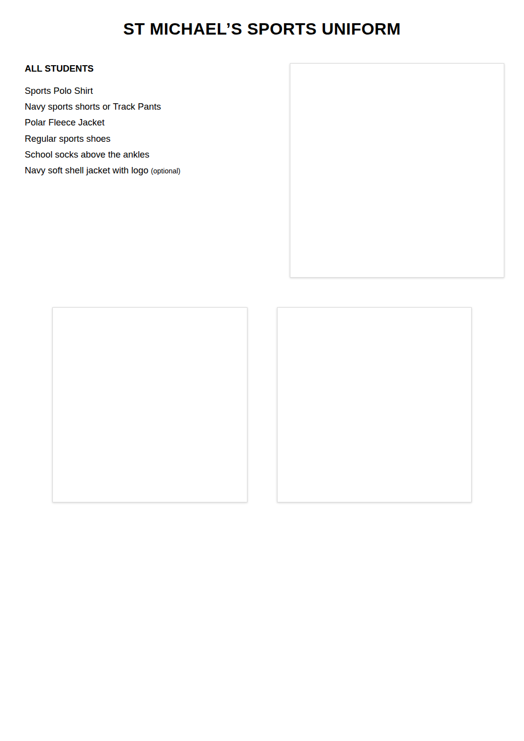ST MICHAEL’S SPORTS UNIFORM
ALL STUDENTS
Sports Polo Shirt
Navy sports shorts or Track Pants
Polar Fleece Jacket
Regular sports shoes
School socks above the ankles
Navy soft shell jacket with logo (optional)